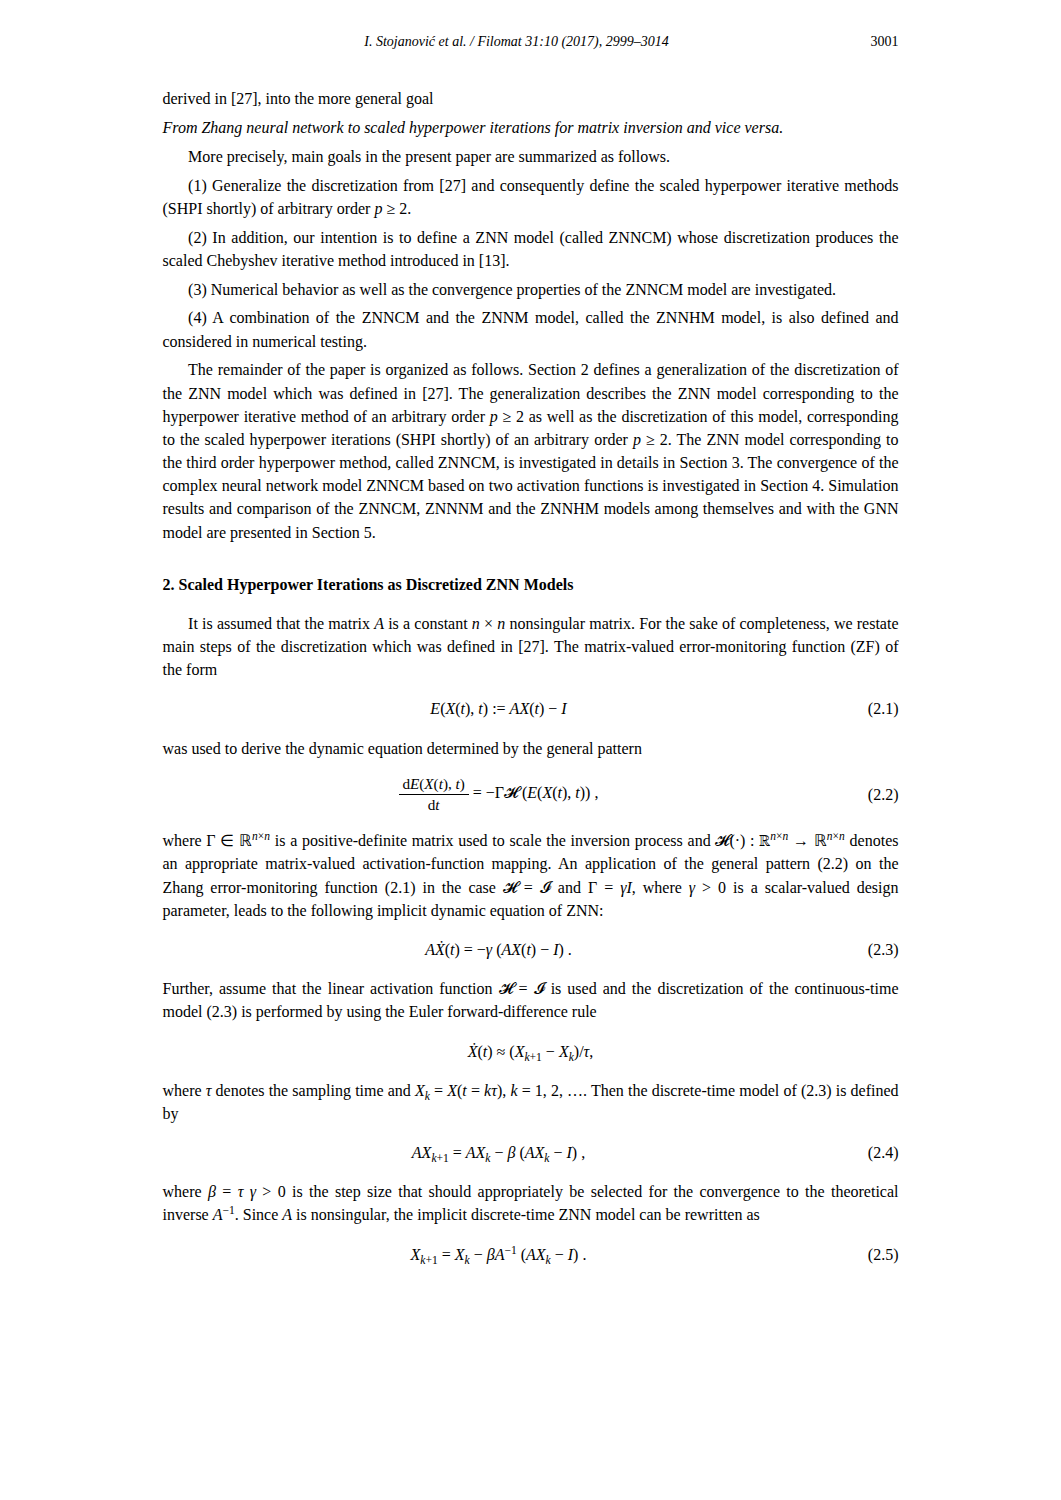I. Stojanović et al. / Filomat 31:10 (2017), 2999–3014 3001
derived in [27], into the more general goal
From Zhang neural network to scaled hyperpower iterations for matrix inversion and vice versa.
More precisely, main goals in the present paper are summarized as follows.
(1) Generalize the discretization from [27] and consequently define the scaled hyperpower iterative methods (SHPI shortly) of arbitrary order p ≥ 2.
(2) In addition, our intention is to define a ZNN model (called ZNNCM) whose discretization produces the scaled Chebyshev iterative method introduced in [13].
(3) Numerical behavior as well as the convergence properties of the ZNNCM model are investigated.
(4) A combination of the ZNNCM and the ZNNM model, called the ZNNHM model, is also defined and considered in numerical testing.
The remainder of the paper is organized as follows. Section 2 defines a generalization of the discretization of the ZNN model which was defined in [27]. The generalization describes the ZNN model corresponding to the hyperpower iterative method of an arbitrary order p ≥ 2 as well as the discretization of this model, corresponding to the scaled hyperpower iterations (SHPI shortly) of an arbitrary order p ≥ 2. The ZNN model corresponding to the third order hyperpower method, called ZNNCM, is investigated in details in Section 3. The convergence of the complex neural network model ZNNCM based on two activation functions is investigated in Section 4. Simulation results and comparison of the ZNNCM, ZNNNM and the ZNNHM models among themselves and with the GNN model are presented in Section 5.
2. Scaled Hyperpower Iterations as Discretized ZNN Models
It is assumed that the matrix A is a constant n × n nonsingular matrix. For the sake of completeness, we restate main steps of the discretization which was defined in [27]. The matrix-valued error-monitoring function (ZF) of the form
E(X(t), t) := AX(t) − I (2.1)
was used to derive the dynamic equation determined by the general pattern
dE(X(t), t) dt = −Γ𝓗 (E(X(t), t)) , (2.2)
where Γ ∈ ℝn×n is a positive-definite matrix used to scale the inversion process and 𝓗(·) : ℝn×n → ℝn×n denotes an appropriate matrix-valued activation-function mapping. An application of the general pattern (2.2) on the Zhang error-monitoring function (2.1) in the case 𝓗 = 𝓘 and Γ = γI, where γ > 0 is a scalar-valued design parameter, leads to the following implicit dynamic equation of ZNN:
AẊ(t) = −γ (AX(t) − I) . (2.3)
Further, assume that the linear activation function 𝓗 = 𝓘 is used and the discretization of the continuous-time model (2.3) is performed by using the Euler forward-difference rule
Ẋ(t) ≈ (Xk+1 − Xk)/τ,
where τ denotes the sampling time and Xk = X(t = kτ), k = 1, 2, …. Then the discrete-time model of (2.3) is defined by
AXk+1 = AXk − β (AXk − I) , (2.4)
where β = τ γ > 0 is the step size that should appropriately be selected for the convergence to the theoretical inverse A−1. Since A is nonsingular, the implicit discrete-time ZNN model can be rewritten as
Xk+1 = Xk − βA−1 (AXk − I) . (2.5)